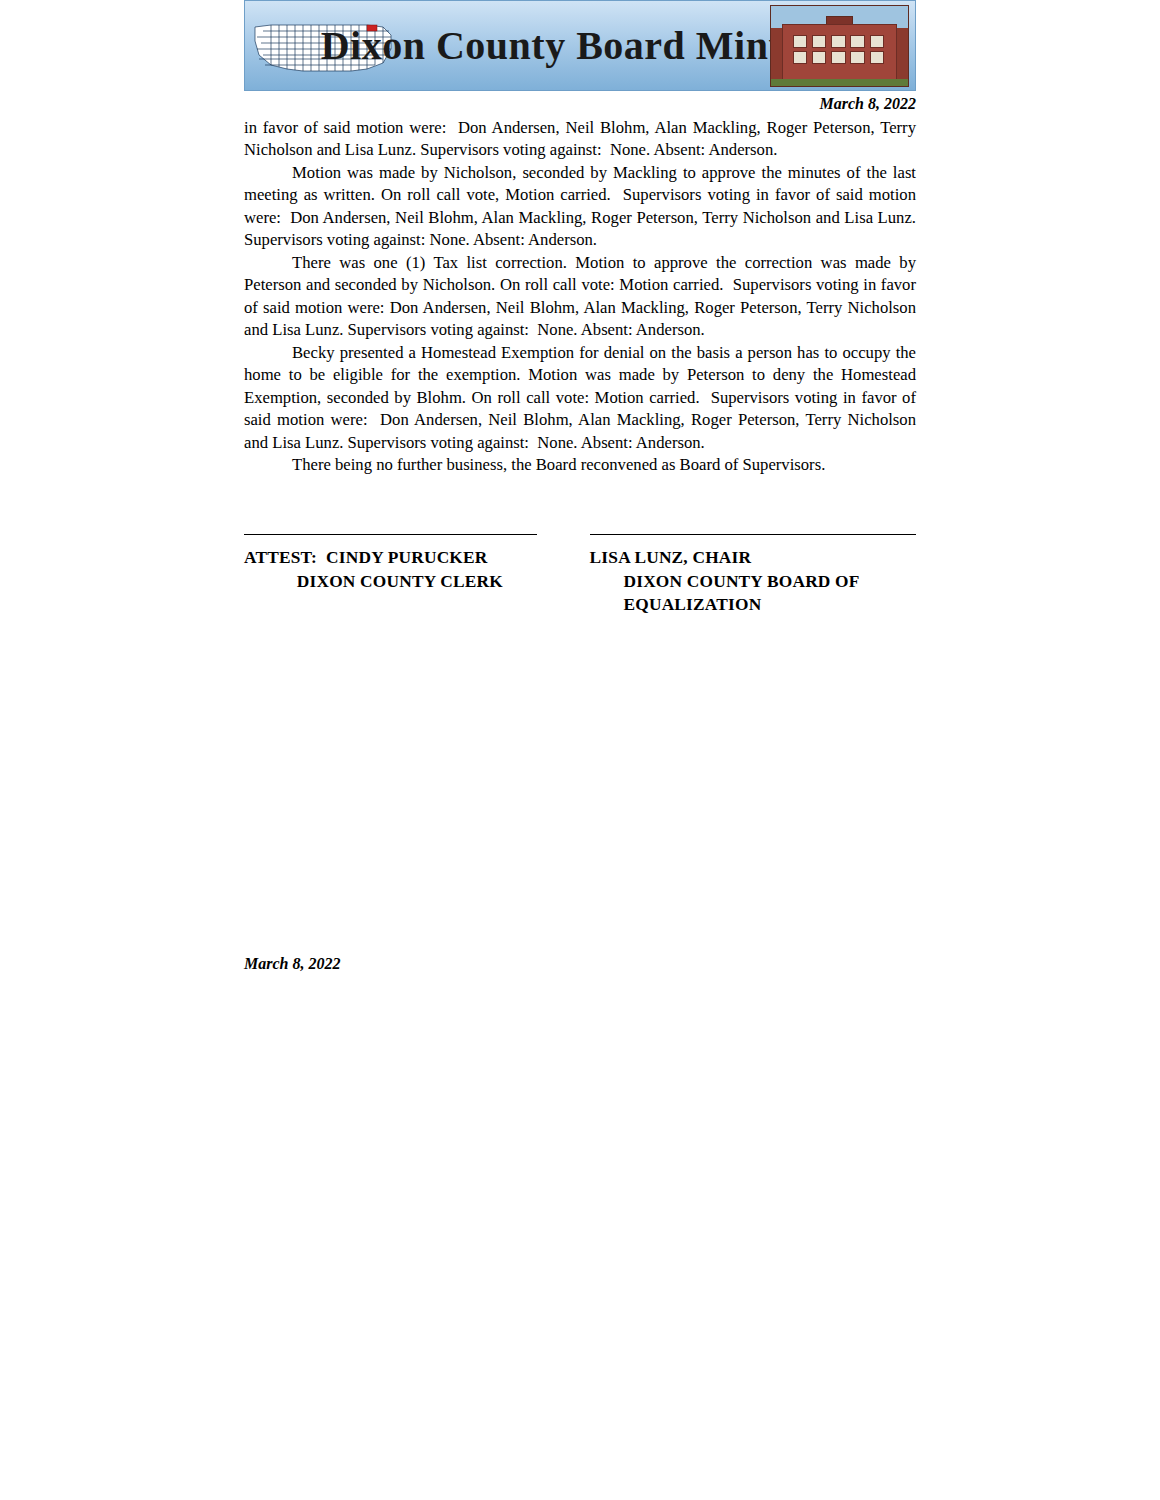Dixon County Board Minutes
March 8, 2022
in favor of said motion were: Don Andersen, Neil Blohm, Alan Mackling, Roger Peterson, Terry Nicholson and Lisa Lunz. Supervisors voting against: None. Absent: Anderson.
Motion was made by Nicholson, seconded by Mackling to approve the minutes of the last meeting as written. On roll call vote, Motion carried. Supervisors voting in favor of said motion were: Don Andersen, Neil Blohm, Alan Mackling, Roger Peterson, Terry Nicholson and Lisa Lunz. Supervisors voting against: None. Absent: Anderson.
There was one (1) Tax list correction. Motion to approve the correction was made by Peterson and seconded by Nicholson. On roll call vote: Motion carried. Supervisors voting in favor of said motion were: Don Andersen, Neil Blohm, Alan Mackling, Roger Peterson, Terry Nicholson and Lisa Lunz. Supervisors voting against: None. Absent: Anderson.
Becky presented a Homestead Exemption for denial on the basis a person has to occupy the home to be eligible for the exemption. Motion was made by Peterson to deny the Homestead Exemption, seconded by Blohm. On roll call vote: Motion carried. Supervisors voting in favor of said motion were: Don Andersen, Neil Blohm, Alan Mackling, Roger Peterson, Terry Nicholson and Lisa Lunz. Supervisors voting against: None. Absent: Anderson.
There being no further business, the Board reconvened as Board of Supervisors.
ATTEST: CINDY PURUCKER
LISA LUNZ, CHAIR
DIXON COUNTY CLERK
DIXON COUNTY BOARD OF EQUALIZATION
March 8, 2022